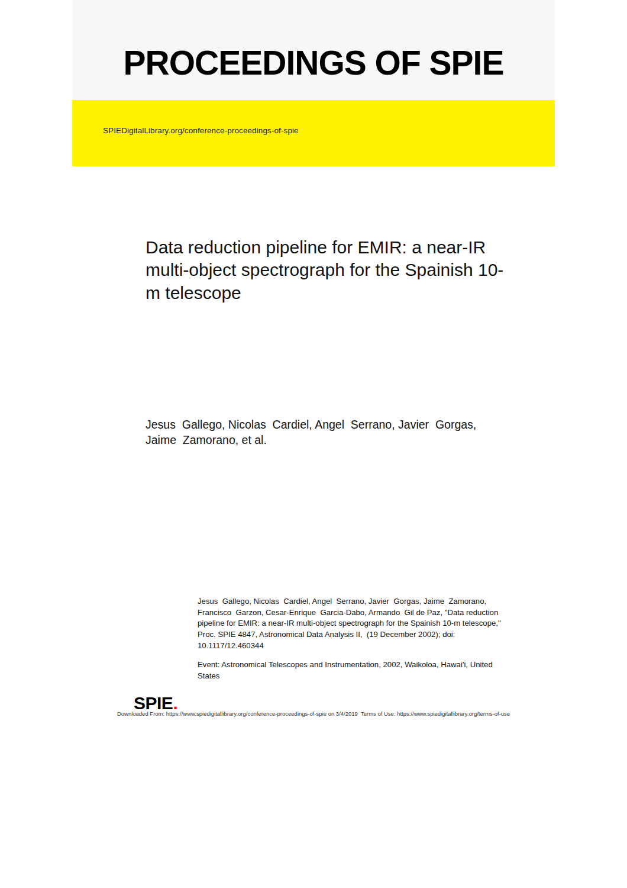PROCEEDINGS OF SPIE
SPIEDigitalLibrary.org/conference-proceedings-of-spie
Data reduction pipeline for EMIR: a near-IR multi-object spectrograph for the Spainish 10-m telescope
Jesus Gallego, Nicolas Cardiel, Angel Serrano, Javier Gorgas, Jaime Zamorano, et al.
Jesus Gallego, Nicolas Cardiel, Angel Serrano, Javier Gorgas, Jaime Zamorano, Francisco Garzon, Cesar-Enrique Garcia-Dabo, Armando Gil de Paz, "Data reduction pipeline for EMIR: a near-IR multi-object spectrograph for the Spainish 10-m telescope," Proc. SPIE 4847, Astronomical Data Analysis II, (19 December 2002); doi: 10.1117/12.460344
Event: Astronomical Telescopes and Instrumentation, 2002, Waikoloa, Hawai'i, United States
SPIE.
Downloaded From: https://www.spiedigitallibrary.org/conference-proceedings-of-spie on 3/4/2019 Terms of Use: https://www.spiedigitallibrary.org/terms-of-use